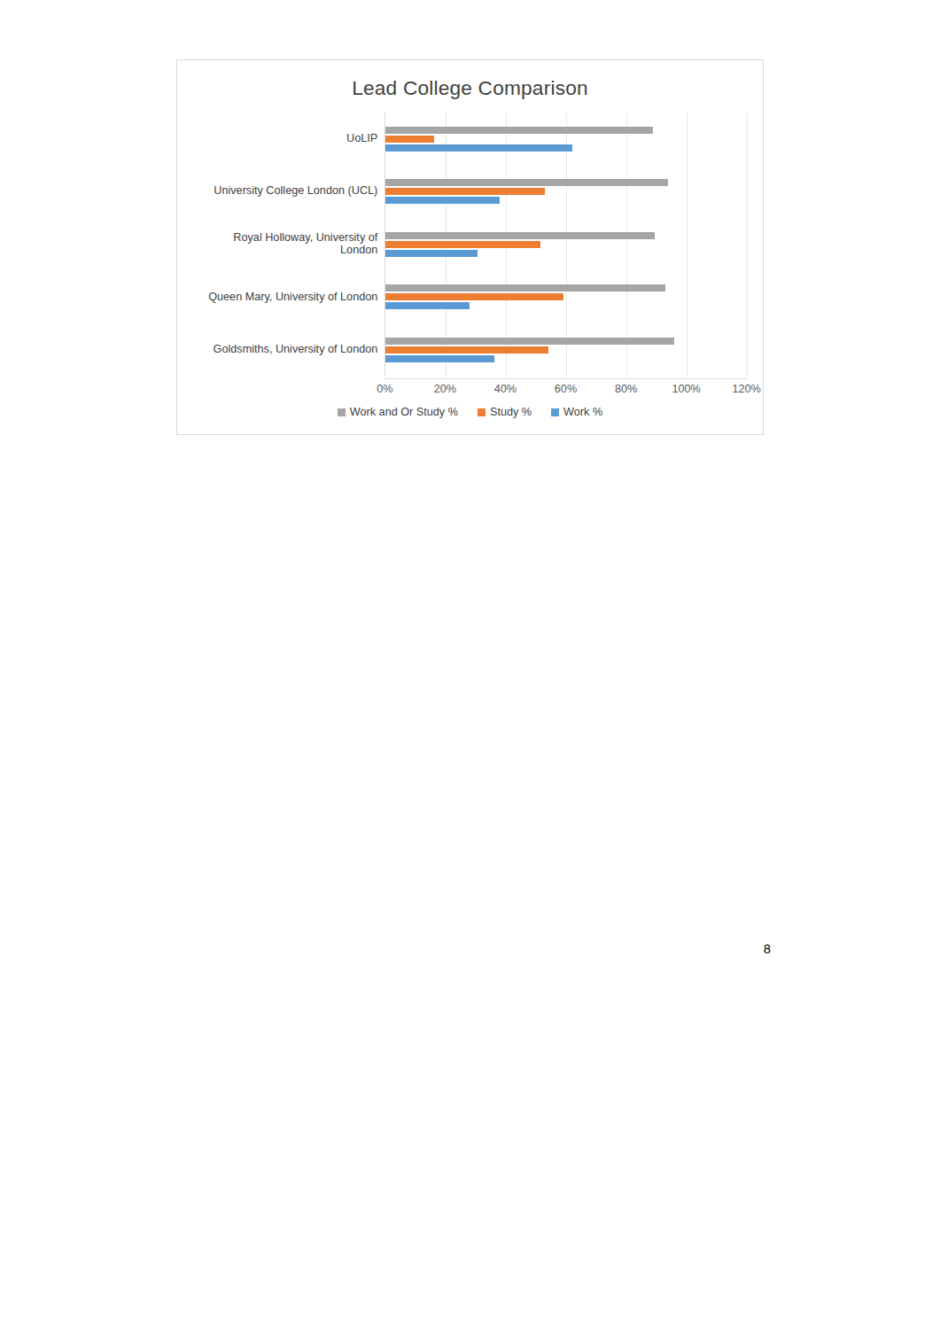Lead College Comparison
UoLIP
University College London (UCL)
Royal Holloway, University of London
Queen Mary, University of London
Goldsmiths, University of London
0% 20% 40% 60% 80% 100% 120%
Work and Or Study %
Study %
Work %
8